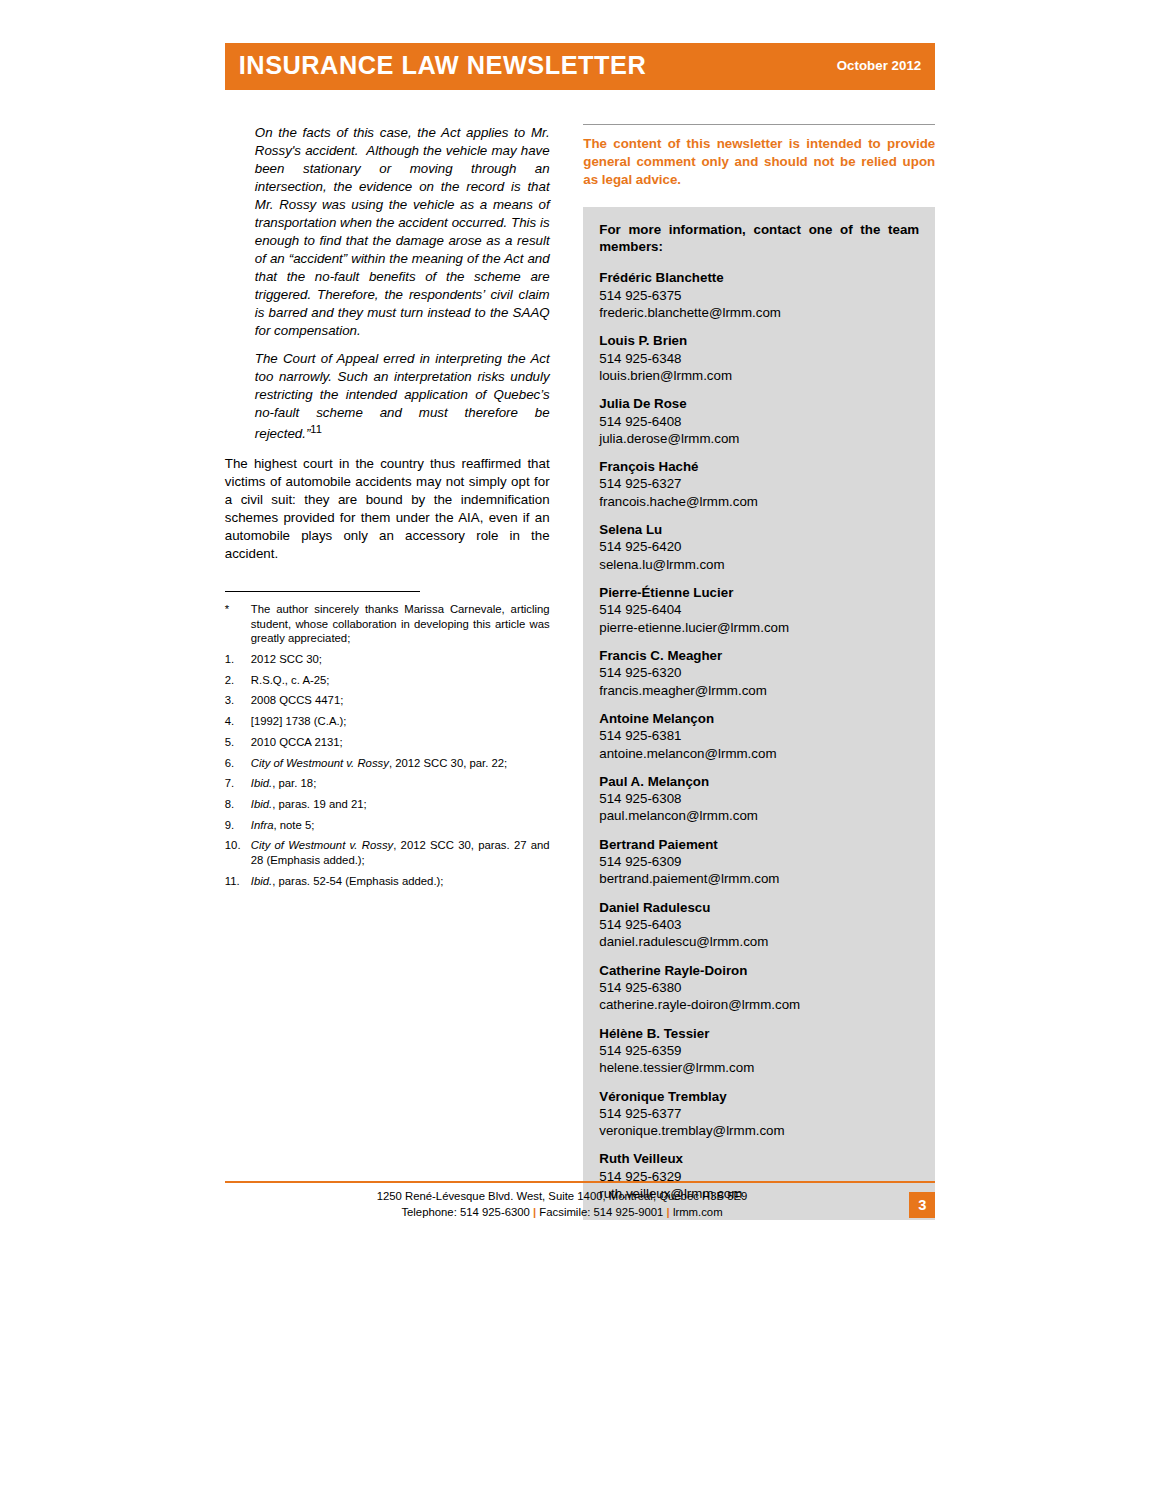INSURANCE LAW NEWSLETTER
October 2012
On the facts of this case, the Act applies to Mr. Rossy's accident. Although the vehicle may have been stationary or moving through an intersection, the evidence on the record is that Mr. Rossy was using the vehicle as a means of transportation when the accident occurred. This is enough to find that the damage arose as a result of an “accident” within the meaning of the Act and that the no-fault benefits of the scheme are triggered. Therefore, the respondents’ civil claim is barred and they must turn instead to the SAAQ for compensation.
The Court of Appeal erred in interpreting the Act too narrowly. Such an interpretation risks unduly restricting the intended application of Quebec’s no-fault scheme and must therefore be rejected.”11
The highest court in the country thus reaffirmed that victims of automobile accidents may not simply opt for a civil suit: they are bound by the indemnification schemes provided for them under the AIA, even if an automobile plays only an accessory role in the accident.
*
The author sincerely thanks Marissa Carnevale, articling student, whose collaboration in developing this article was greatly appreciated;
1.
2012 SCC 30;
2.
R.S.Q., c. A-25;
3.
2008 QCCS 4471;
4.
[1992] 1738 (C.A.);
5.
2010 QCCA 2131;
6.
City of Westmount v. Rossy, 2012 SCC 30, par. 22;
7.
Ibid., par. 18;
8.
Ibid., paras. 19 and 21;
9.
Infra, note 5;
10.
City of Westmount v. Rossy, 2012 SCC 30, paras. 27 and 28 (Emphasis added.);
11.
Ibid., paras. 52-54 (Emphasis added.);
The content of this newsletter is intended to provide general comment only and should not be relied upon as legal advice.
For more information, contact one of the team members:
Frédéric Blanchette
514 925-6375
frederic.blanchette@lrmm.com
Louis P. Brien
514 925-6348
louis.brien@lrmm.com
Julia De Rose
514 925-6408
julia.derose@lrmm.com
François Haché
514 925-6327
francois.hache@lrmm.com
Selena Lu
514 925-6420
selena.lu@lrmm.com
Pierre-Étienne Lucier
514 925-6404
pierre-etienne.lucier@lrmm.com
Francis C. Meagher
514 925-6320
francis.meagher@lrmm.com
Antoine Melançon
514 925-6381
antoine.melancon@lrmm.com
Paul A. Melançon
514 925-6308
paul.melancon@lrmm.com
Bertrand Paiement
514 925-6309
bertrand.paiement@lrmm.com
Daniel Radulescu
514 925-6403
daniel.radulescu@lrmm.com
Catherine Rayle-Doiron
514 925-6380
catherine.rayle-doiron@lrmm.com
Hélène B. Tessier
514 925-6359
helene.tessier@lrmm.com
Véronique Tremblay
514 925-6377
veronique.tremblay@lrmm.com
Ruth Veilleux
514 925-6329
ruth.veilleux@lrmm.com
1250 René-Lévesque Blvd. West, Suite 1400, Montreal, Quebec H3B 5E9
Telephone: 514 925-6300 | Facsimile: 514 925-9001 | lrmm.com
3